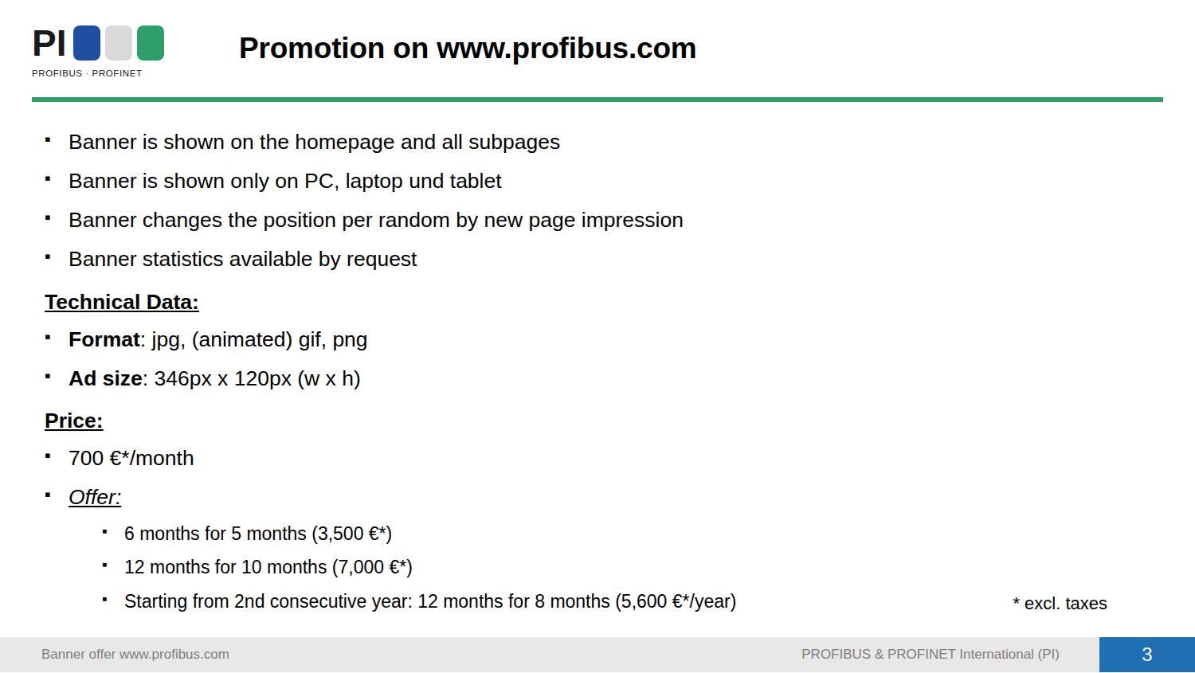PI PROFIBUS · PROFINET
Promotion on www.profibus.com
Banner is shown on the homepage and all subpages
Banner is shown only on PC, laptop und tablet
Banner changes the position per random by new page impression
Banner statistics available by request
Technical Data:
Format: jpg, (animated) gif, png
Ad size: 346px x 120px (w x h)
Price:
700 €*/month
Offer:
6 months for 5 months (3,500 €*)
12 months for 10 months (7,000 €*)
Starting from 2nd consecutive year: 12 months for 8 months (5,600 €*/year)
* excl. taxes
Banner offer www.profibus.com
PROFIBUS & PROFINET International (PI)
3